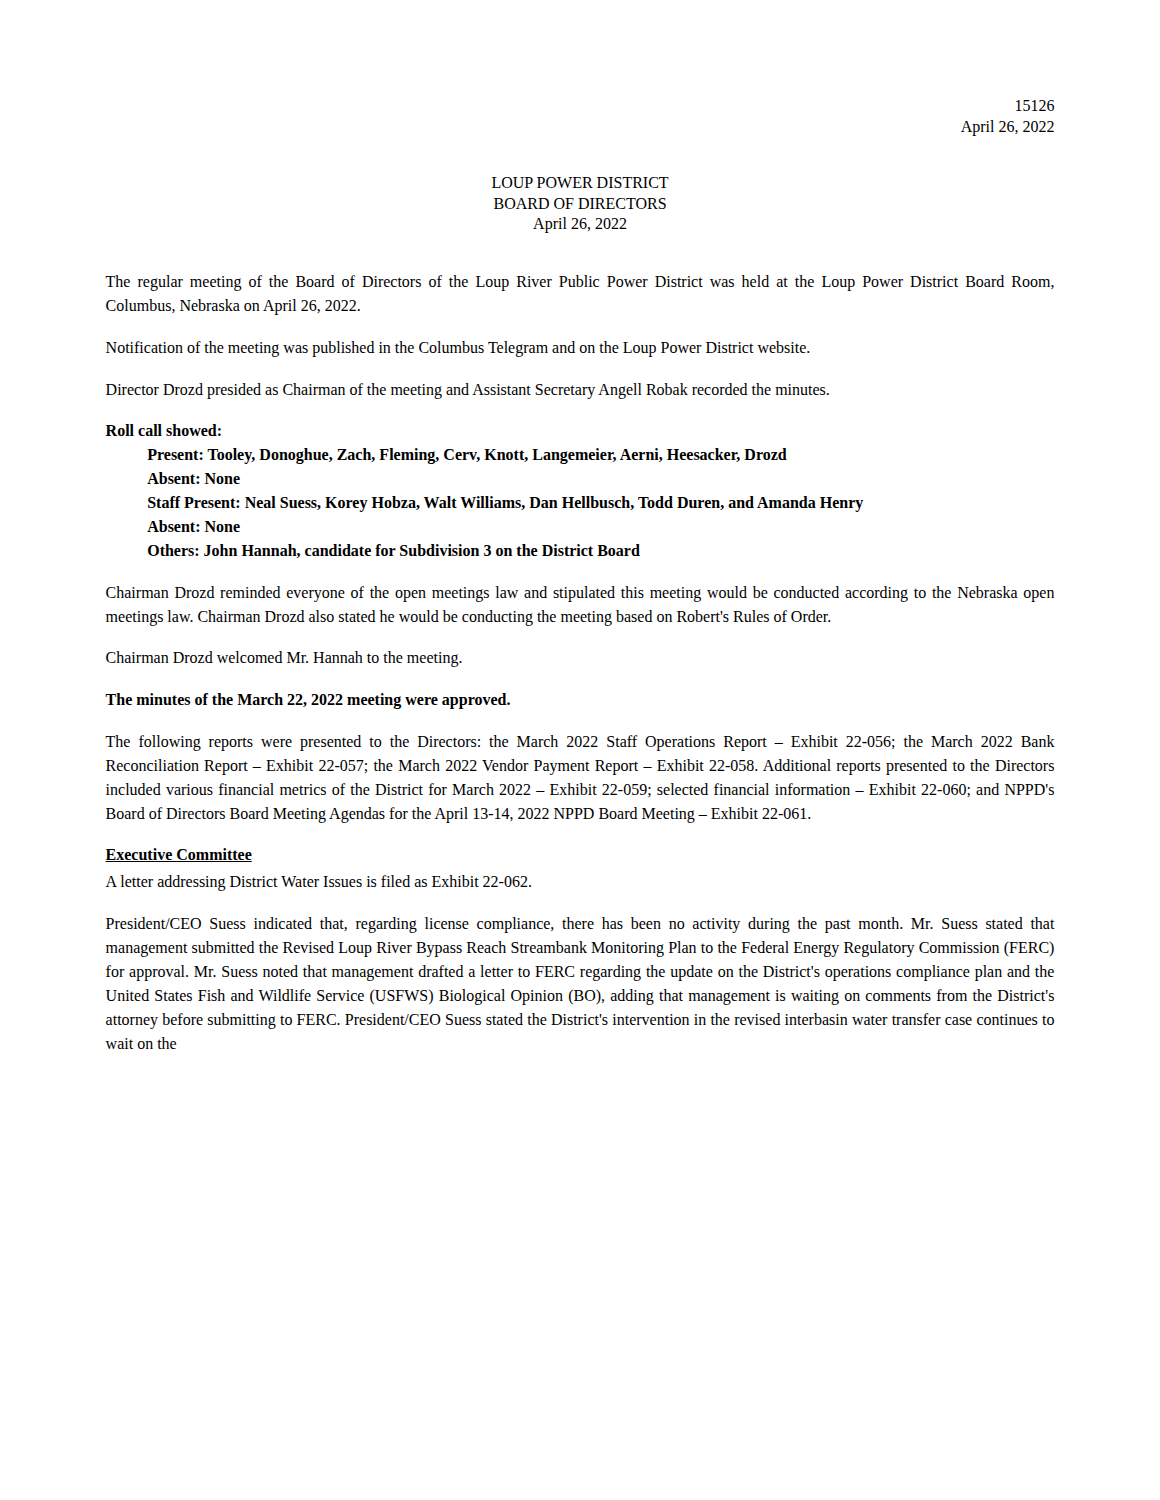15126
April 26, 2022
LOUP POWER DISTRICT
BOARD OF DIRECTORS
April 26, 2022
The regular meeting of the Board of Directors of the Loup River Public Power District was held at the Loup Power District Board Room, Columbus, Nebraska on April 26, 2022.
Notification of the meeting was published in the Columbus Telegram and on the Loup Power District website.
Director Drozd presided as Chairman of the meeting and Assistant Secretary Angell Robak recorded the minutes.
Roll call showed:
Present: Tooley, Donoghue, Zach, Fleming, Cerv, Knott, Langemeier, Aerni, Heesacker, Drozd
Absent: None
Staff Present: Neal Suess, Korey Hobza, Walt Williams, Dan Hellbusch, Todd Duren, and Amanda Henry
Absent: None
Others: John Hannah, candidate for Subdivision 3 on the District Board
Chairman Drozd reminded everyone of the open meetings law and stipulated this meeting would be conducted according to the Nebraska open meetings law. Chairman Drozd also stated he would be conducting the meeting based on Robert's Rules of Order.
Chairman Drozd welcomed Mr. Hannah to the meeting.
The minutes of the March 22, 2022 meeting were approved.
The following reports were presented to the Directors: the March 2022 Staff Operations Report – Exhibit 22-056; the March 2022 Bank Reconciliation Report – Exhibit 22-057; the March 2022 Vendor Payment Report – Exhibit 22-058. Additional reports presented to the Directors included various financial metrics of the District for March 2022 – Exhibit 22-059; selected financial information – Exhibit 22-060; and NPPD's Board of Directors Board Meeting Agendas for the April 13-14, 2022 NPPD Board Meeting – Exhibit 22-061.
Executive Committee
A letter addressing District Water Issues is filed as Exhibit 22-062.
President/CEO Suess indicated that, regarding license compliance, there has been no activity during the past month. Mr. Suess stated that management submitted the Revised Loup River Bypass Reach Streambank Monitoring Plan to the Federal Energy Regulatory Commission (FERC) for approval. Mr. Suess noted that management drafted a letter to FERC regarding the update on the District's operations compliance plan and the United States Fish and Wildlife Service (USFWS) Biological Opinion (BO), adding that management is waiting on comments from the District's attorney before submitting to FERC. President/CEO Suess stated the District's intervention in the revised interbasin water transfer case continues to wait on the